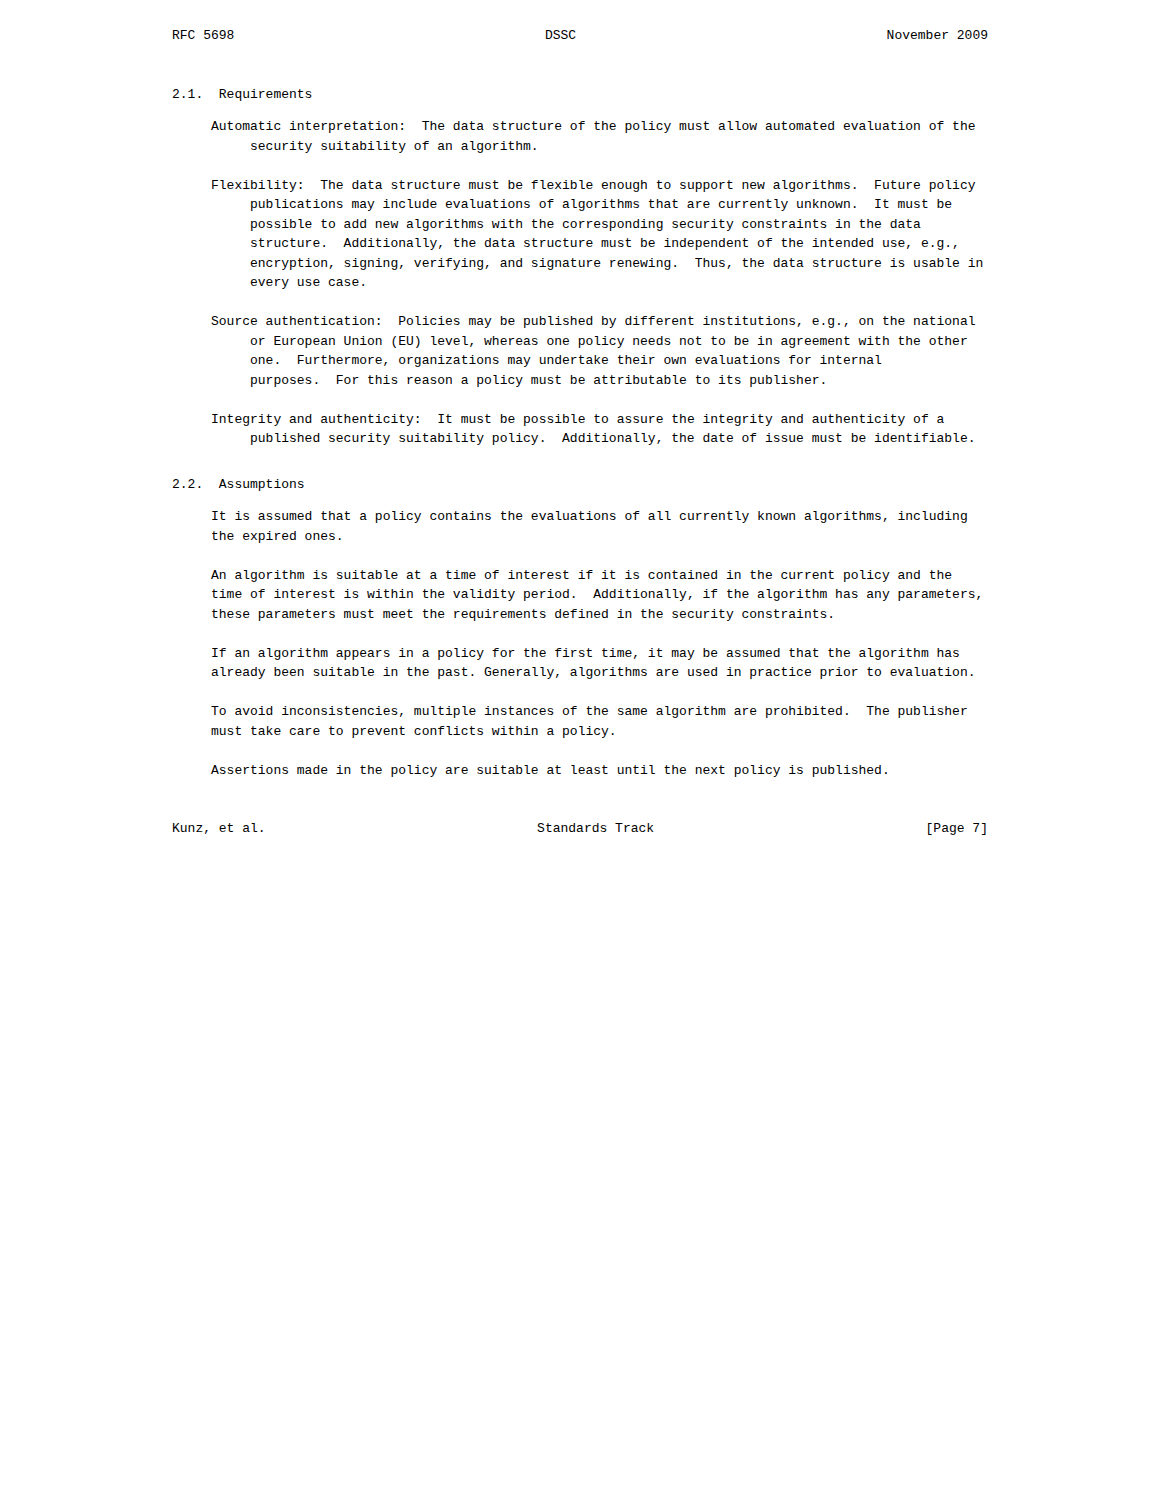RFC 5698 DSSC November 2009
2.1. Requirements
Automatic interpretation: The data structure of the policy must allow automated evaluation of the security suitability of an algorithm.
Flexibility: The data structure must be flexible enough to support new algorithms. Future policy publications may include evaluations of algorithms that are currently unknown. It must be possible to add new algorithms with the corresponding security constraints in the data structure. Additionally, the data structure must be independent of the intended use, e.g., encryption, signing, verifying, and signature renewing. Thus, the data structure is usable in every use case.
Source authentication: Policies may be published by different institutions, e.g., on the national or European Union (EU) level, whereas one policy needs not to be in agreement with the other one. Furthermore, organizations may undertake their own evaluations for internal purposes. For this reason a policy must be attributable to its publisher.
Integrity and authenticity: It must be possible to assure the integrity and authenticity of a published security suitability policy. Additionally, the date of issue must be identifiable.
2.2. Assumptions
It is assumed that a policy contains the evaluations of all currently known algorithms, including the expired ones.
An algorithm is suitable at a time of interest if it is contained in the current policy and the time of interest is within the validity period. Additionally, if the algorithm has any parameters, these parameters must meet the requirements defined in the security constraints.
If an algorithm appears in a policy for the first time, it may be assumed that the algorithm has already been suitable in the past. Generally, algorithms are used in practice prior to evaluation.
To avoid inconsistencies, multiple instances of the same algorithm are prohibited. The publisher must take care to prevent conflicts within a policy.
Assertions made in the policy are suitable at least until the next policy is published.
Kunz, et al. Standards Track [Page 7]